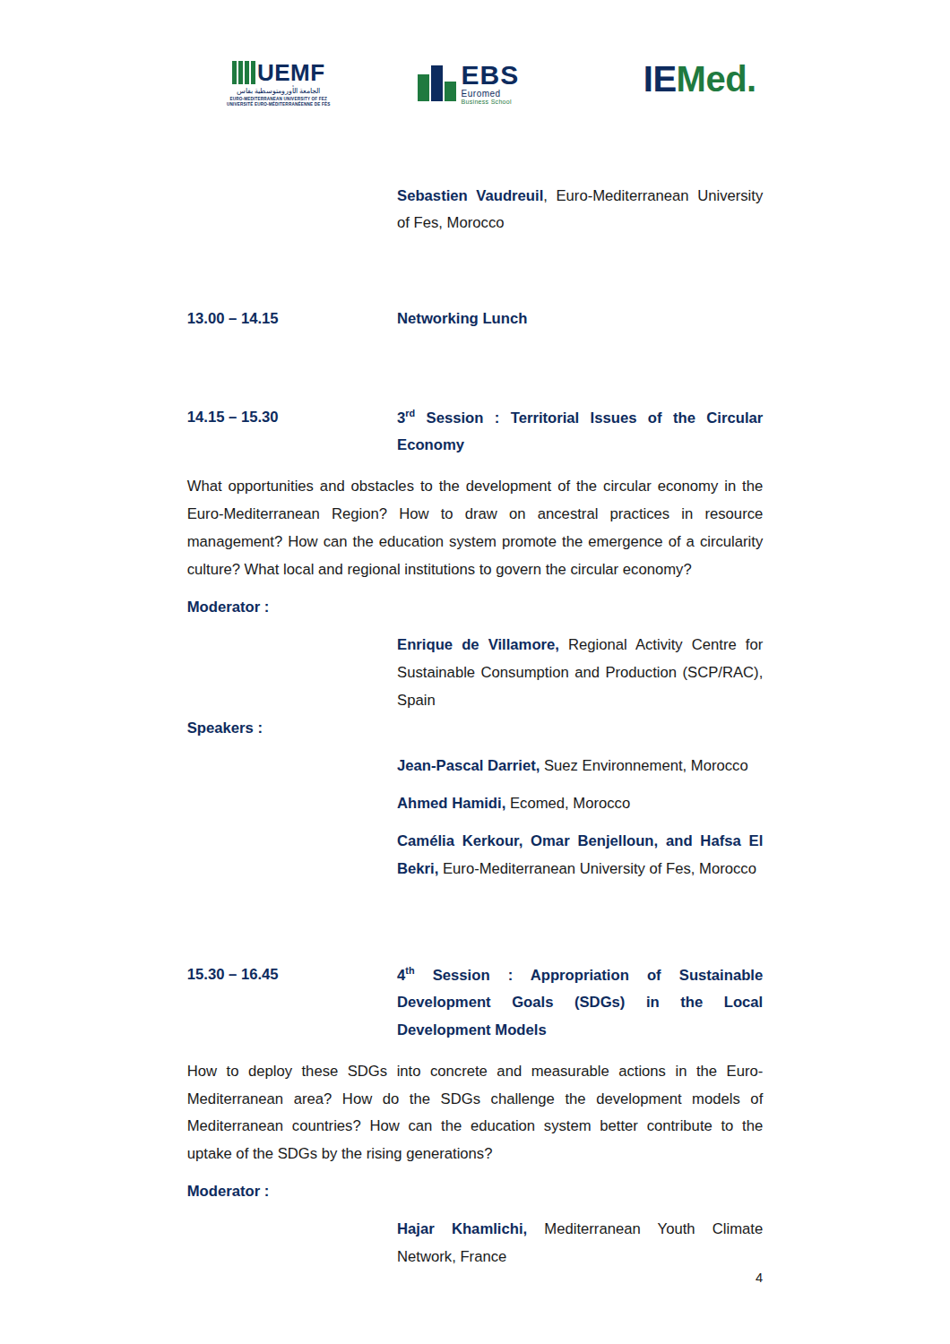UEMF
الجامعة الأورومتوسطية بفاس
EURO-MEDITERRANEAN UNIVERSITY OF FEZ
UNIVERSITÉ EURO-MÉDITERRANÉENNE DE FÈS
EBS
Euromed
Business School
IEMed.
Sebastien Vaudreuil, Euro-Mediterranean University of Fes, Morocco
13.00 – 14.15
Networking Lunch
14.15 – 15.30
3rd Session : Territorial Issues of the Circular Economy
What opportunities and obstacles to the development of the circular economy in the Euro-Mediterranean Region? How to draw on ancestral practices in resource management? How can the education system promote the emergence of a circularity culture? What local and regional institutions to govern the circular economy?
Moderator :
Enrique de Villamore, Regional Activity Centre for Sustainable Consumption and Production (SCP/RAC), Spain
Speakers :
Jean-Pascal Darriet, Suez Environnement, Morocco
Ahmed Hamidi, Ecomed, Morocco
Camélia Kerkour, Omar Benjelloun, and Hafsa El Bekri, Euro-Mediterranean University of Fes, Morocco
15.30 – 16.45
4th Session : Appropriation of Sustainable Development Goals (SDGs) in the Local Development Models
How to deploy these SDGs into concrete and measurable actions in the Euro-Mediterranean area? How do the SDGs challenge the development models of Mediterranean countries? How can the education system better contribute to the uptake of the SDGs by the rising generations?
Moderator :
Hajar Khamlichi, Mediterranean Youth Climate Network, France
4